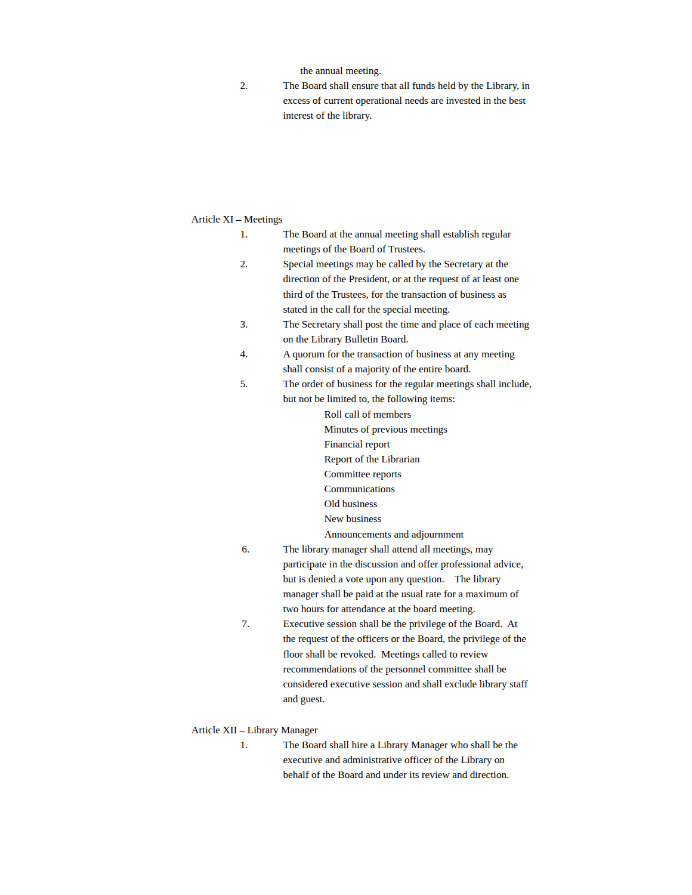the annual meeting.
2. The Board shall ensure that all funds held by the Library, in excess of current operational needs are invested in the best interest of the library.
Article XI – Meetings
1. The Board at the annual meeting shall establish regular meetings of the Board of Trustees.
2. Special meetings may be called by the Secretary at the direction of the President, or at the request of at least one third of the Trustees, for the transaction of business as stated in the call for the special meeting.
3. The Secretary shall post the time and place of each meeting on the Library Bulletin Board.
4. A quorum for the transaction of business at any meeting shall consist of a majority of the entire board.
5. The order of business for the regular meetings shall include, but not be limited to, the following items:
Roll call of members
Minutes of previous meetings
Financial report
Report of the Librarian
Committee reports
Communications
Old business
New business
Announcements and adjournment
6. The library manager shall attend all meetings, may participate in the discussion and offer professional advice, but is denied a vote upon any question. The library manager shall be paid at the usual rate for a maximum of two hours for attendance at the board meeting.
7. Executive session shall be the privilege of the Board. At the request of the officers or the Board, the privilege of the floor shall be revoked. Meetings called to review recommendations of the personnel committee shall be considered executive session and shall exclude library staff and guest.
Article XII – Library Manager
1. The Board shall hire a Library Manager who shall be the executive and administrative officer of the Library on behalf of the Board and under its review and direction.